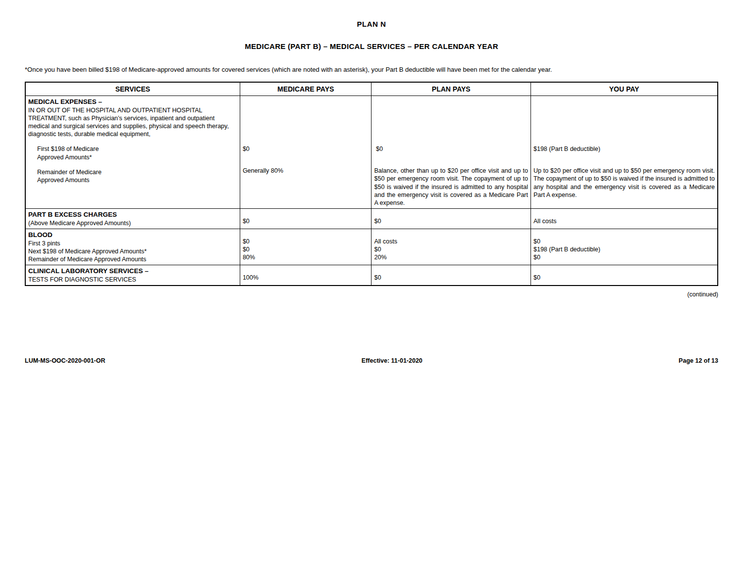PLAN N
MEDICARE (PART B) – MEDICAL SERVICES – PER CALENDAR YEAR
*Once you have been billed $198 of Medicare-approved amounts for covered services (which are noted with an asterisk), your Part B deductible will have been met for the calendar year.
| SERVICES | MEDICARE PAYS | PLAN PAYS | YOU PAY |
| --- | --- | --- | --- |
| MEDICAL EXPENSES – IN OR OUT OF THE HOSPITAL AND OUTPATIENT HOSPITAL TREATMENT, such as Physician’s services, inpatient and outpatient medical and surgical services and supplies, physical and speech therapy, diagnostic tests, durable medical equipment, First $198 of Medicare Approved Amounts* Remainder of Medicare Approved Amounts | $0 Generally 80% | $0 Balance, other than up to $20 per office visit and up to $50 per emergency room visit. The copayment of up to $50 is waived if the insured is admitted to any hospital and the emergency visit is covered as a Medicare Part A expense. | $198 (Part B deductible) Up to $20 per office visit and up to $50 per emergency room visit. The copayment of up to $50 is waived if the insured is admitted to any hospital and the emergency visit is covered as a Medicare Part A expense. |
| PART B EXCESS CHARGES (Above Medicare Approved Amounts) | $0 | $0 | All costs |
| BLOOD First 3 pints Next $198 of Medicare Approved Amounts* Remainder of Medicare Approved Amounts | $0 $0 80% | All costs $0 20% | $0 $198 (Part B deductible) $0 |
| CLINICAL LABORATORY SERVICES – TESTS FOR DIAGNOSTIC SERVICES | 100% | $0 | $0 |
(continued)
LUM-MS-OOC-2020-001-OR
Effective: 11-01-2020
Page 12 of 13